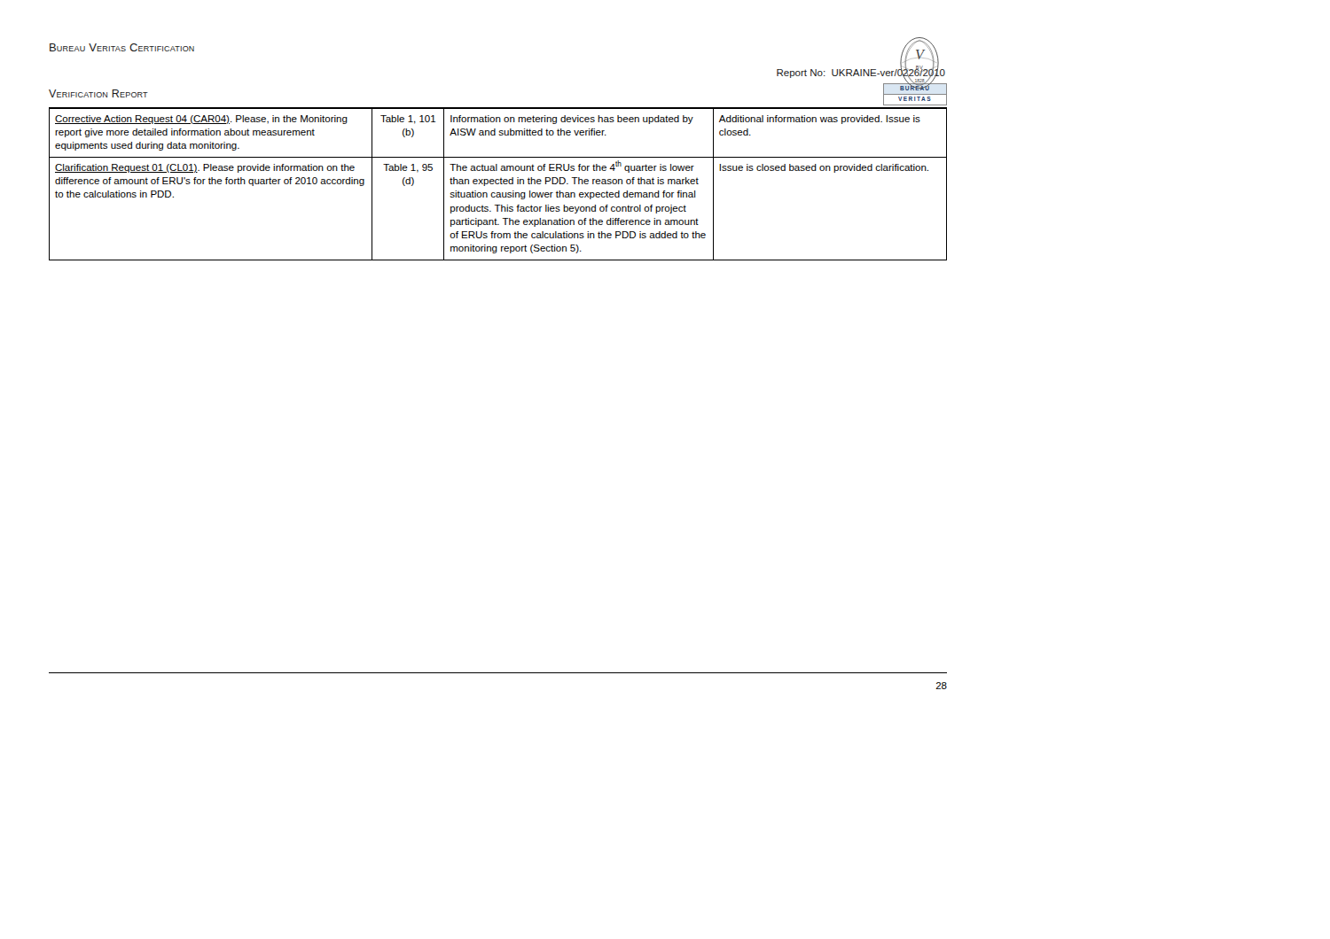Bureau Veritas Certification
V BV 1828
Report No: UKRAINE-ver/0226/2010
Verification Report
BUREAU
VERITAS
| Corrective Action Request 04 (CAR04) . Please, in the Monitoring report give more detailed information about measurement equipments used during data monitoring. | Table 1, 101 (b) | Information on metering devices has been updated by AISW and submitted to the verifier. | Additional information was provided. Issue is closed. |
| Clarification Request 01 (CL01) . Please provide information on the difference of amount of ERU's for the forth quarter of 2010 according to the calculations in PDD. | Table 1, 95 (d) | The actual amount of ERUs for the 4 th quarter is lower than expected in the PDD. The reason of that is market situation causing lower than expected demand for final products. This factor lies beyond of control of project participant. The explanation of the difference in amount of ERUs from the calculations in the PDD is added to the monitoring report (Section 5). | Issue is closed based on provided clarification. |
28